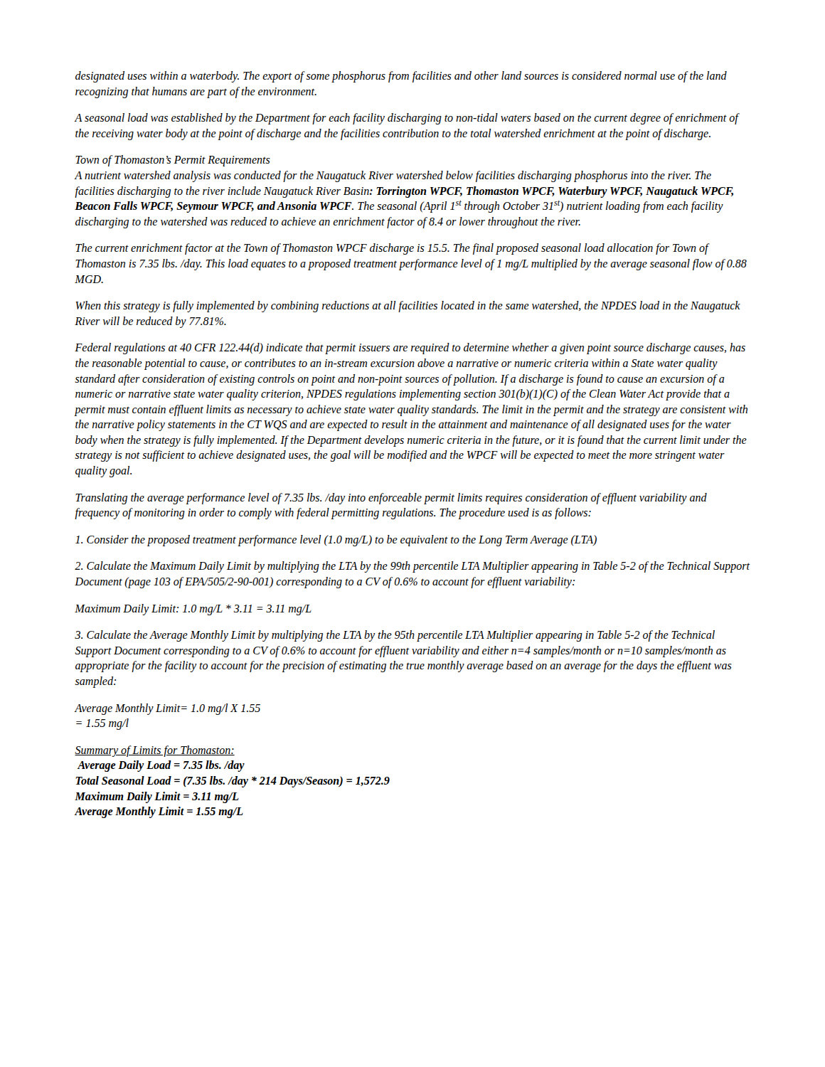designated uses within a waterbody. The export of some phosphorus from facilities and other land sources is considered normal use of the land recognizing that humans are part of the environment.
A seasonal load was established by the Department for each facility discharging to non-tidal waters based on the current degree of enrichment of the receiving water body at the point of discharge and the facilities contribution to the total watershed enrichment at the point of discharge.
Town of Thomaston’s Permit Requirements
A nutrient watershed analysis was conducted for the Naugatuck River watershed below facilities discharging phosphorus into the river. The facilities discharging to the river include Naugatuck River Basin: Torrington WPCF, Thomaston WPCF, Waterbury WPCF, Naugatuck WPCF, Beacon Falls WPCF, Seymour WPCF, and Ansonia WPCF. The seasonal (April 1st through October 31st) nutrient loading from each facility discharging to the watershed was reduced to achieve an enrichment factor of 8.4 or lower throughout the river.
The current enrichment factor at the Town of Thomaston WPCF discharge is 15.5. The final proposed seasonal load allocation for Town of Thomaston is 7.35 lbs. /day. This load equates to a proposed treatment performance level of 1 mg/L multiplied by the average seasonal flow of 0.88 MGD.
When this strategy is fully implemented by combining reductions at all facilities located in the same watershed, the NPDES load in the Naugatuck River will be reduced by 77.81%.
Federal regulations at 40 CFR 122.44(d) indicate that permit issuers are required to determine whether a given point source discharge causes, has the reasonable potential to cause, or contributes to an in-stream excursion above a narrative or numeric criteria within a State water quality standard after consideration of existing controls on point and non-point sources of pollution. If a discharge is found to cause an excursion of a numeric or narrative state water quality criterion, NPDES regulations implementing section 301(b)(1)(C) of the Clean Water Act provide that a permit must contain effluent limits as necessary to achieve state water quality standards. The limit in the permit and the strategy are consistent with the narrative policy statements in the CT WQS and are expected to result in the attainment and maintenance of all designated uses for the water body when the strategy is fully implemented. If the Department develops numeric criteria in the future, or it is found that the current limit under the strategy is not sufficient to achieve designated uses, the goal will be modified and the WPCF will be expected to meet the more stringent water quality goal.
Translating the average performance level of 7.35 lbs. /day into enforceable permit limits requires consideration of effluent variability and frequency of monitoring in order to comply with federal permitting regulations. The procedure used is as follows:
1. Consider the proposed treatment performance level (1.0 mg/L) to be equivalent to the Long Term Average (LTA)
2. Calculate the Maximum Daily Limit by multiplying the LTA by the 99th percentile LTA Multiplier appearing in Table 5-2 of the Technical Support Document (page 103 of EPA/505/2-90-001) corresponding to a CV of 0.6% to account for effluent variability:
Maximum Daily Limit: 1.0 mg/L * 3.11 = 3.11 mg/L
3. Calculate the Average Monthly Limit by multiplying the LTA by the 95th percentile LTA Multiplier appearing in Table 5-2 of the Technical Support Document corresponding to a CV of 0.6% to account for effluent variability and either n=4 samples/month or n=10 samples/month as appropriate for the facility to account for the precision of estimating the true monthly average based on an average for the days the effluent was sampled:
Average Monthly Limit= 1.0 mg/l X 1.55
= 1.55 mg/l
Summary of Limits for Thomaston:
Average Daily Load = 7.35 lbs. /day
Total Seasonal Load = (7.35 lbs. /day * 214 Days/Season) = 1,572.9
Maximum Daily Limit = 3.11 mg/L
Average Monthly Limit = 1.55 mg/L